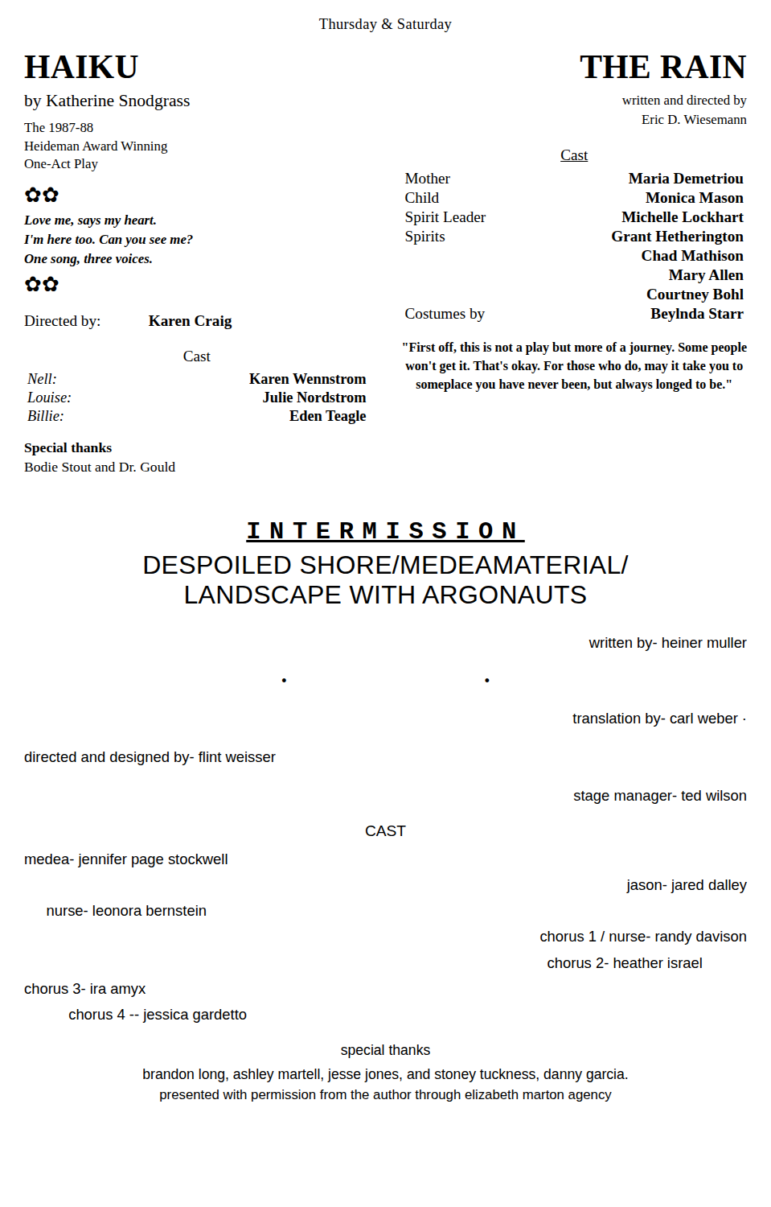Thursday & Saturday
HAIKU
by Katherine Snodgrass
The 1987-88
Heideman Award Winning
One-Act Play
✿✿
Love me, says my heart.
I'm here too. Can you see me?
One song, three voices.
✿✿
Directed by: Karen Craig
Cast
| Nell: | Karen Wennstrom |
| Louise: | Julie Nordstrom |
| Billie: | Eden Teagle |
Special thanks Bodie Stout and Dr. Gould
THE RAIN
written and directed by
Eric D. Wiesemann
Cast
| Mother | Maria Demetriou |
| Child | Monica Mason |
| Spirit Leader | Michelle Lockhart |
| Spirits | Grant Hetherington |
| | Chad Mathison |
| | Mary Allen |
| | Courtney Bohl |
| Costumes by | Beylnda Starr |
"First off, this is not a play but more of a journey. Some people won't get it. That's okay. For those who do, may it take you to someplace you have never been, but always longed to be."
INTERMISSION
DESPOILED SHORE/MEDEAMATERIAL/
LANDSCAPE WITH ARGONAUTS
written by- heiner muller
••
translation by- carl weber ·
directed and designed by- flint weisser
stage manager- ted wilson
CAST
medea- jennifer page stockwell jason- jared dalley nurse- leonora bernstein chorus 1 / nurse- randy davison chorus 2- heather israel chorus 3- ira amyx chorus 4 -- jessica gardetto
special thanks
brandon long, ashley martell, jesse jones, and stoney tuckness, danny garcia.
presented with permission from the author through elizabeth marton agency